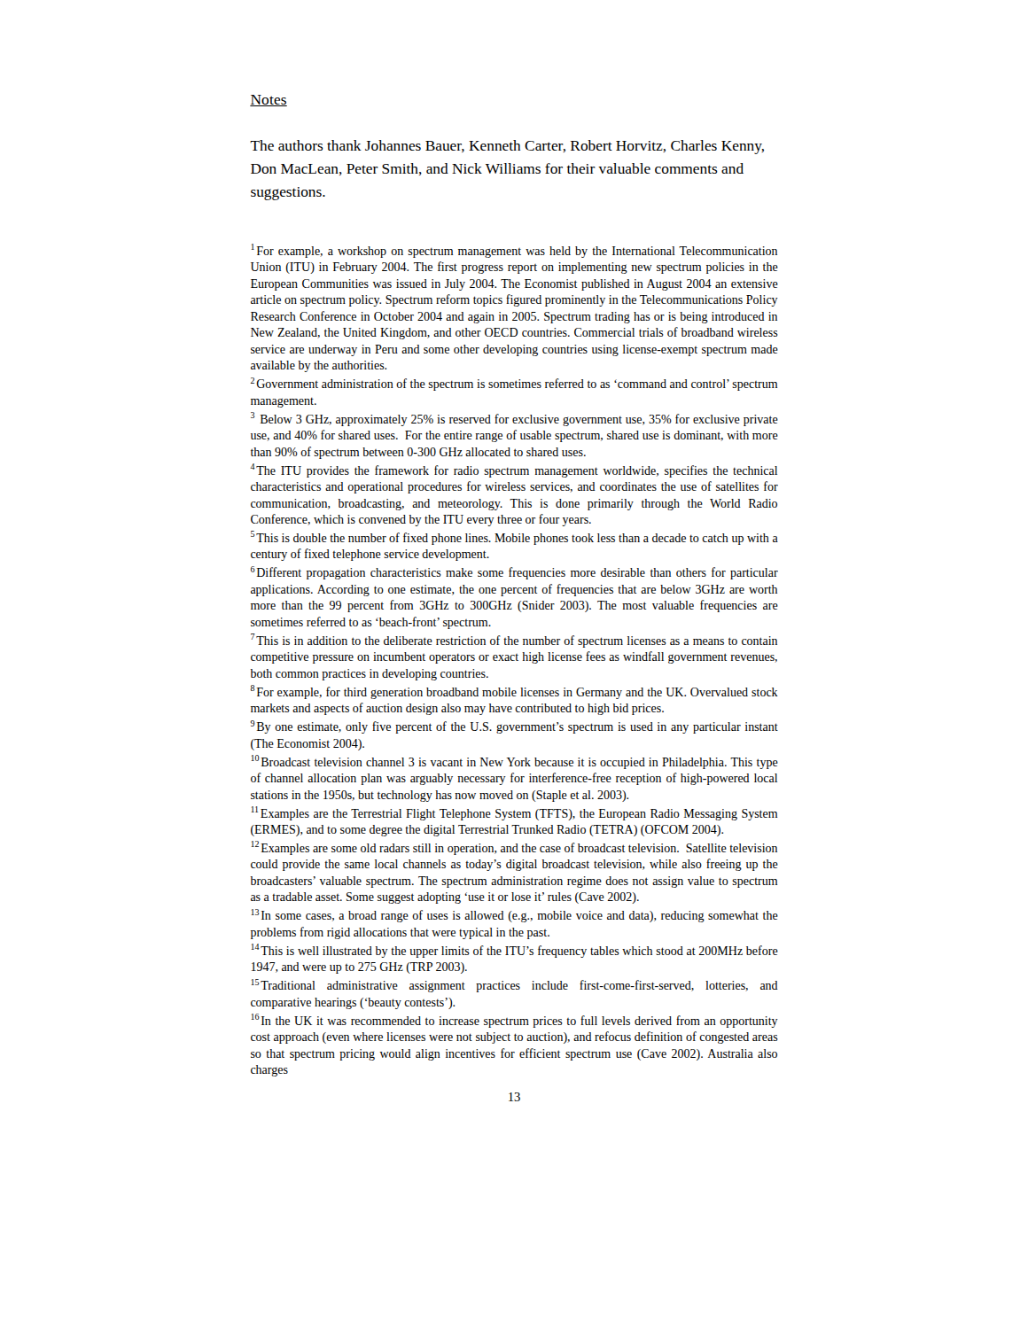Notes
The authors thank Johannes Bauer, Kenneth Carter, Robert Horvitz, Charles Kenny, Don MacLean, Peter Smith, and Nick Williams for their valuable comments and suggestions.
1For example, a workshop on spectrum management was held by the International Telecommunication Union (ITU) in February 2004. The first progress report on implementing new spectrum policies in the European Communities was issued in July 2004. The Economist published in August 2004 an extensive article on spectrum policy. Spectrum reform topics figured prominently in the Telecommunications Policy Research Conference in October 2004 and again in 2005. Spectrum trading has or is being introduced in New Zealand, the United Kingdom, and other OECD countries. Commercial trials of broadband wireless service are underway in Peru and some other developing countries using license-exempt spectrum made available by the authorities.
2Government administration of the spectrum is sometimes referred to as ‘command and control’ spectrum management.
3 Below 3 GHz, approximately 25% is reserved for exclusive government use, 35% for exclusive private use, and 40% for shared uses. For the entire range of usable spectrum, shared use is dominant, with more than 90% of spectrum between 0-300 GHz allocated to shared uses.
4The ITU provides the framework for radio spectrum management worldwide, specifies the technical characteristics and operational procedures for wireless services, and coordinates the use of satellites for communication, broadcasting, and meteorology. This is done primarily through the World Radio Conference, which is convened by the ITU every three or four years.
5This is double the number of fixed phone lines. Mobile phones took less than a decade to catch up with a century of fixed telephone service development.
6Different propagation characteristics make some frequencies more desirable than others for particular applications. According to one estimate, the one percent of frequencies that are below 3GHz are worth more than the 99 percent from 3GHz to 300GHz (Snider 2003). The most valuable frequencies are sometimes referred to as ‘beach-front’ spectrum.
7This is in addition to the deliberate restriction of the number of spectrum licenses as a means to contain competitive pressure on incumbent operators or exact high license fees as windfall government revenues, both common practices in developing countries.
8For example, for third generation broadband mobile licenses in Germany and the UK. Overvalued stock markets and aspects of auction design also may have contributed to high bid prices.
9By one estimate, only five percent of the U.S. government’s spectrum is used in any particular instant (The Economist 2004).
10Broadcast television channel 3 is vacant in New York because it is occupied in Philadelphia. This type of channel allocation plan was arguably necessary for interference-free reception of high-powered local stations in the 1950s, but technology has now moved on (Staple et al. 2003).
11Examples are the Terrestrial Flight Telephone System (TFTS), the European Radio Messaging System (ERMES), and to some degree the digital Terrestrial Trunked Radio (TETRA) (OFCOM 2004).
12Examples are some old radars still in operation, and the case of broadcast television. Satellite television could provide the same local channels as today’s digital broadcast television, while also freeing up the broadcasters’ valuable spectrum. The spectrum administration regime does not assign value to spectrum as a tradable asset. Some suggest adopting ‘use it or lose it’ rules (Cave 2002).
13In some cases, a broad range of uses is allowed (e.g., mobile voice and data), reducing somewhat the problems from rigid allocations that were typical in the past.
14This is well illustrated by the upper limits of the ITU’s frequency tables which stood at 200MHz before 1947, and were up to 275 GHz (TRP 2003).
15Traditional administrative assignment practices include first-come-first-served, lotteries, and comparative hearings (‘beauty contests’).
16In the UK it was recommended to increase spectrum prices to full levels derived from an opportunity cost approach (even where licenses were not subject to auction), and refocus definition of congested areas so that spectrum pricing would align incentives for efficient spectrum use (Cave 2002). Australia also charges
13